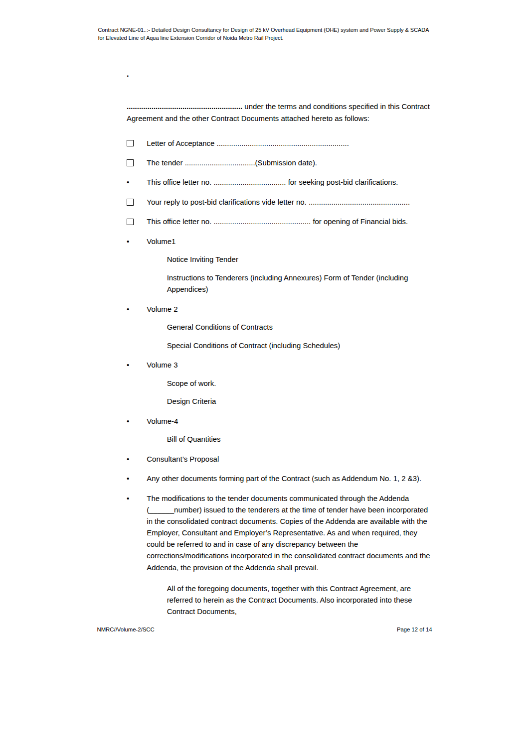Contract NGNE-01..:- Detailed Design Consultancy for Design of 25 kV Overhead Equipment (OHE) system and Power Supply & SCADA for Elevated Line of Aqua line Extension Corridor of Noida Metro Rail Project.
.
........................................................ under the terms and conditions specified in this Contract Agreement and the other Contract Documents attached hereto as follows:
Letter of Acceptance ................................................................
The tender ..................................(Submission date).
•This office letter no. ................................... for seeking post-bid clarifications.
Your reply to post-bid clarifications vide letter no. .................................................
This office letter no. ............................................... for opening of Financial bids.
•Volume1
Notice Inviting Tender
Instructions to Tenderers (including Annexures) Form of Tender (including Appendices)
•Volume 2
General Conditions of Contracts
Special Conditions of Contract (including Schedules)
•Volume 3
Scope of work.
Design Criteria
•Volume-4
Bill of Quantities
•Consultant’s Proposal
•Any other documents forming part of the Contract (such as Addendum No. 1, 2 &3).
•The modifications to the tender documents communicated through the Addenda (______number) issued to the tenderers at the time of tender have been incorporated in the consolidated contract documents. Copies of the Addenda are available with the Employer, Consultant and Employer’s Representative. As and when required, they could be referred to and in case of any discrepancy between the corrections/modifications incorporated in the consolidated contract documents and the Addenda, the provision of the Addenda shall prevail.
All of the foregoing documents, together with this Contract Agreement, are referred to herein as the Contract Documents. Also incorporated into these Contract Documents,
NMRC//Volume-2/SCC Page 12 of 14